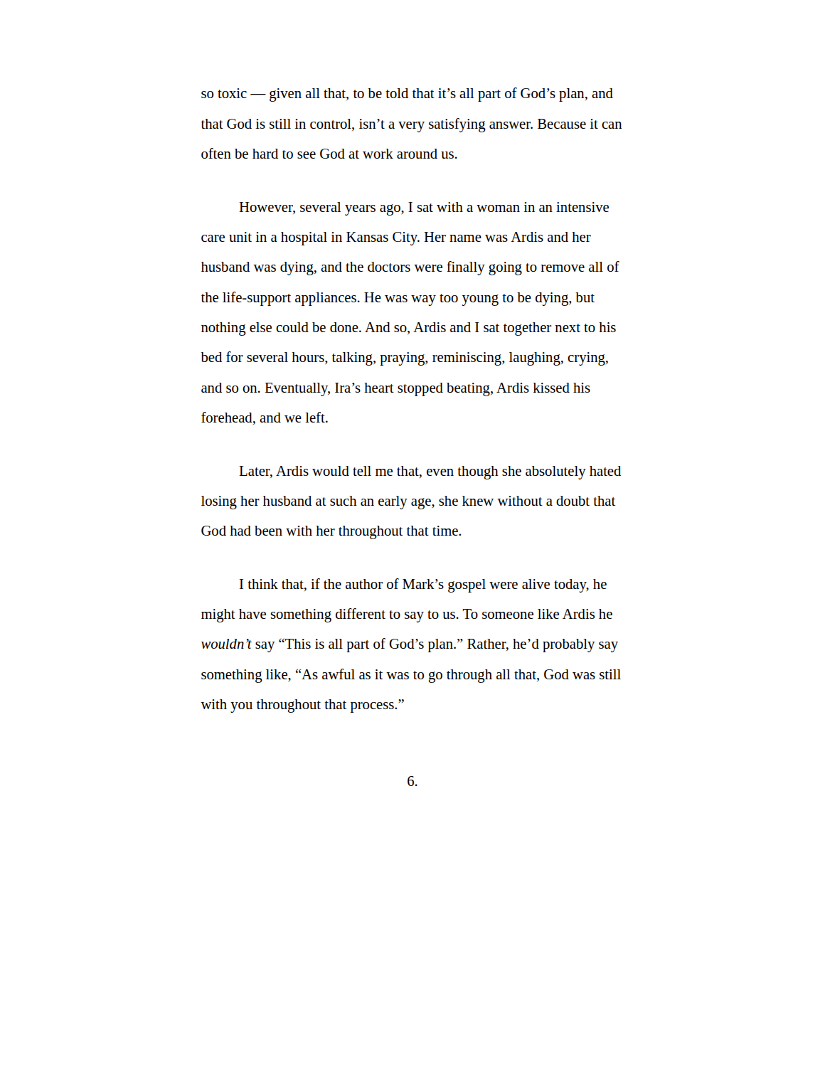so toxic — given all that, to be told that it’s all part of God’s plan, and that God is still in control, isn’t a very satisfying answer. Because it can often be hard to see God at work around us.
However, several years ago, I sat with a woman in an intensive care unit in a hospital in Kansas City. Her name was Ardis and her husband was dying, and the doctors were finally going to remove all of the life-support appliances. He was way too young to be dying, but nothing else could be done. And so, Ardis and I sat together next to his bed for several hours, talking, praying, reminiscing, laughing, crying, and so on. Eventually, Ira’s heart stopped beating, Ardis kissed his forehead, and we left.
Later, Ardis would tell me that, even though she absolutely hated losing her husband at such an early age, she knew without a doubt that God had been with her throughout that time.
I think that, if the author of Mark’s gospel were alive today, he might have something different to say to us. To someone like Ardis he wouldn’t say “This is all part of God’s plan.” Rather, he’d probably say something like, “As awful as it was to go through all that, God was still with you throughout that process.”
6.